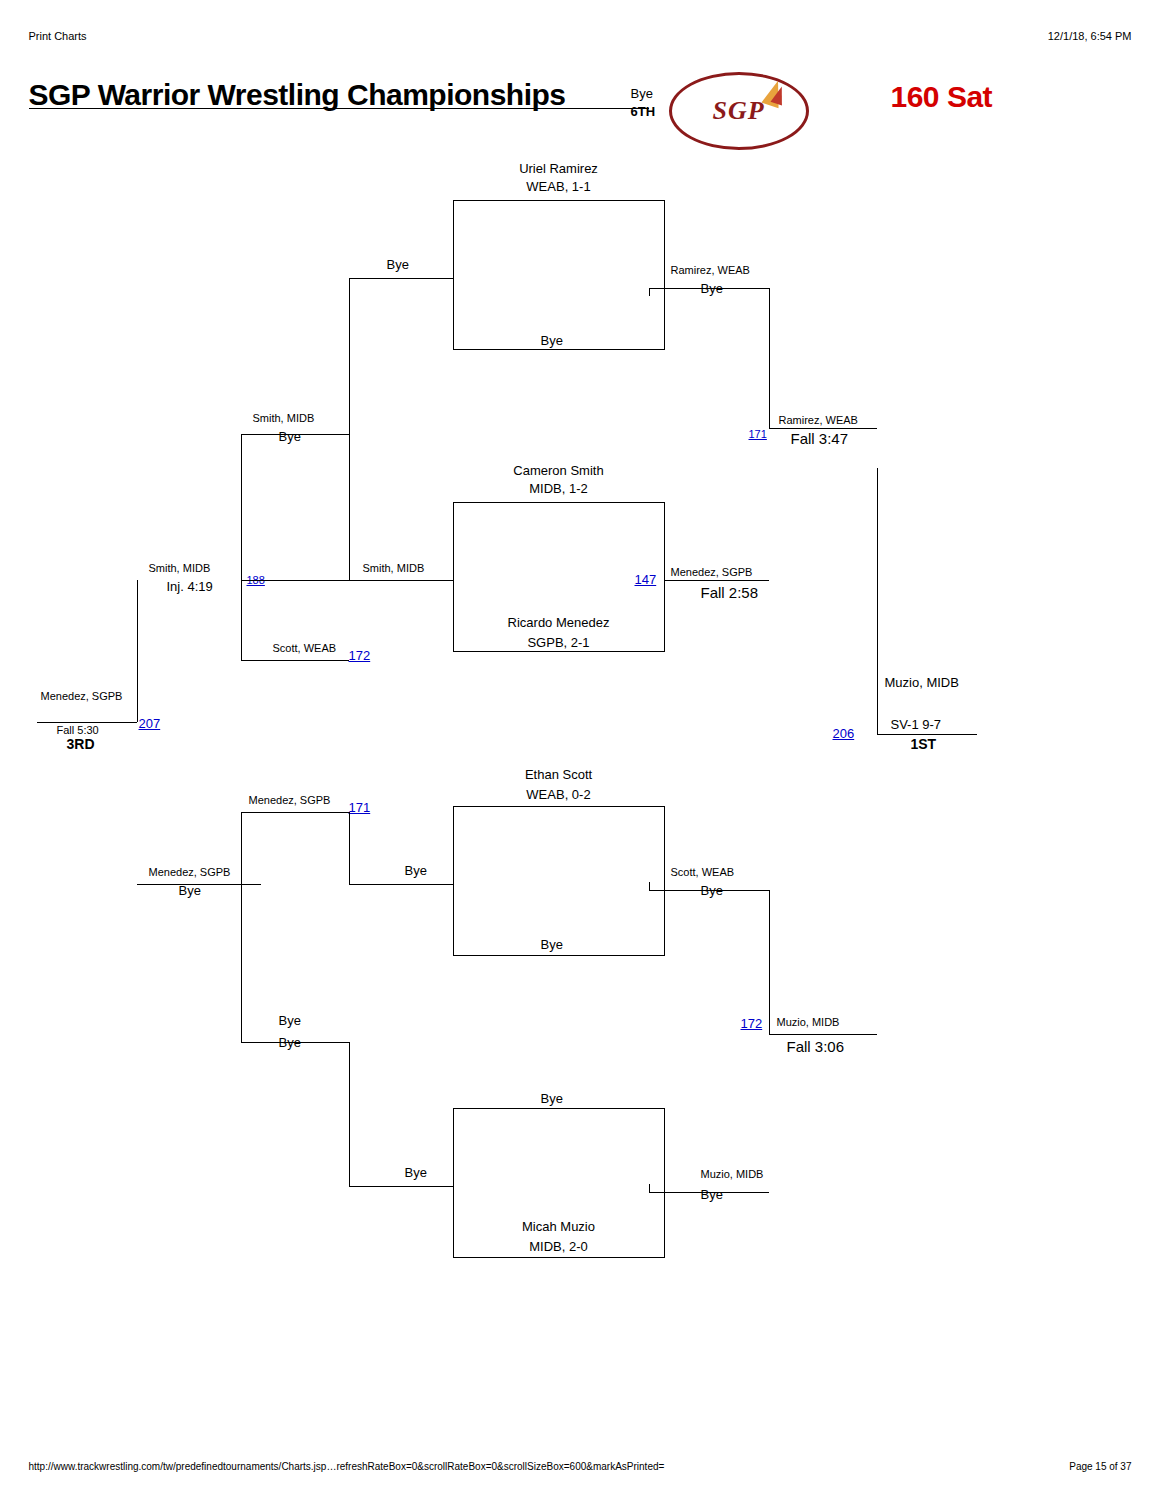Print Charts
12/1/18, 6:54 PM
SGP Warrior Wrestling Championships
160 Sat
Bye
6TH
SGP
Uriel Ramirez
WEAB, 1-1
Bye
Bye
Ramirez, WEAB
Bye
Smith, MIDB
Bye
Ramirez, WEAB
Fall 3:47
171
Cameron Smith
MIDB, 1-2
Smith, MIDB
Smith, MIDB
Inj. 4:19
188
147
Menedez, SGPB
Fall 2:58
Ricardo Menedez
SGPB, 2-1
Scott, WEAB
172
Muzio, MIDB
SV-1 9-7
206
1ST
Menedez, SGPB
Fall 5:30
207
3RD
Ethan Scott
WEAB, 0-2
Menedez, SGPB
171
Bye
Scott, WEAB
Bye
Menedez, SGPB
Bye
Bye
Bye
Bye
172
Muzio, MIDB
Fall 3:06
Bye
Bye
Muzio, MIDB
Bye
Micah Muzio
MIDB, 2-0
http://www.trackwrestling.com/tw/predefinedtournaments/Charts.jsp…refreshRateBox=0&scrollRateBox=0&scrollSizeBox=600&markAsPrinted=
Page 15 of 37